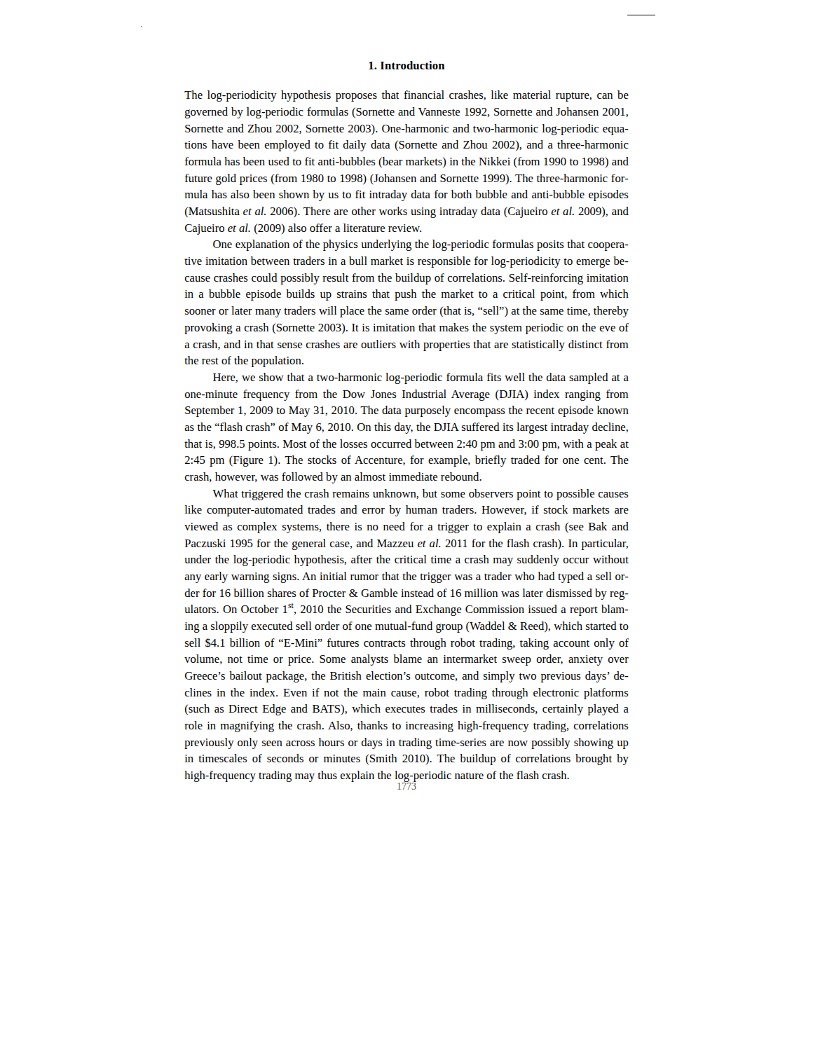.
1. Introduction
The log-periodicity hypothesis proposes that financial crashes, like material rupture, can be governed by log-periodic formulas (Sornette and Vanneste 1992, Sornette and Johansen 2001, Sornette and Zhou 2002, Sornette 2003). One-harmonic and two-harmonic log-periodic equations have been employed to fit daily data (Sornette and Zhou 2002), and a three-harmonic formula has been used to fit anti-bubbles (bear markets) in the Nikkei (from 1990 to 1998) and future gold prices (from 1980 to 1998) (Johansen and Sornette 1999). The three-harmonic formula has also been shown by us to fit intraday data for both bubble and anti-bubble episodes (Matsushita et al. 2006). There are other works using intraday data (Cajueiro et al. 2009), and Cajueiro et al. (2009) also offer a literature review.
One explanation of the physics underlying the log-periodic formulas posits that cooperative imitation between traders in a bull market is responsible for log-periodicity to emerge because crashes could possibly result from the buildup of correlations. Self-reinforcing imitation in a bubble episode builds up strains that push the market to a critical point, from which sooner or later many traders will place the same order (that is, “sell”) at the same time, thereby provoking a crash (Sornette 2003). It is imitation that makes the system periodic on the eve of a crash, and in that sense crashes are outliers with properties that are statistically distinct from the rest of the population.
Here, we show that a two-harmonic log-periodic formula fits well the data sampled at a one-minute frequency from the Dow Jones Industrial Average (DJIA) index ranging from September 1, 2009 to May 31, 2010. The data purposely encompass the recent episode known as the “flash crash” of May 6, 2010. On this day, the DJIA suffered its largest intraday decline, that is, 998.5 points. Most of the losses occurred between 2:40 pm and 3:00 pm, with a peak at 2:45 pm (Figure 1). The stocks of Accenture, for example, briefly traded for one cent. The crash, however, was followed by an almost immediate rebound.
What triggered the crash remains unknown, but some observers point to possible causes like computer-automated trades and error by human traders. However, if stock markets are viewed as complex systems, there is no need for a trigger to explain a crash (see Bak and Paczuski 1995 for the general case, and Mazzeu et al. 2011 for the flash crash). In particular, under the log-periodic hypothesis, after the critical time a crash may suddenly occur without any early warning signs. An initial rumor that the trigger was a trader who had typed a sell order for 16 billion shares of Procter & Gamble instead of 16 million was later dismissed by regulators. On October 1st, 2010 the Securities and Exchange Commission issued a report blaming a sloppily executed sell order of one mutual-fund group (Waddel & Reed), which started to sell $4.1 billion of “E-Mini” futures contracts through robot trading, taking account only of volume, not time or price. Some analysts blame an intermarket sweep order, anxiety over Greece’s bailout package, the British election’s outcome, and simply two previous days’ declines in the index. Even if not the main cause, robot trading through electronic platforms (such as Direct Edge and BATS), which executes trades in milliseconds, certainly played a role in magnifying the crash. Also, thanks to increasing high-frequency trading, correlations previously only seen across hours or days in trading time-series are now possibly showing up in timescales of seconds or minutes (Smith 2010). The buildup of correlations brought by high-frequency trading may thus explain the log-periodic nature of the flash crash.
1773